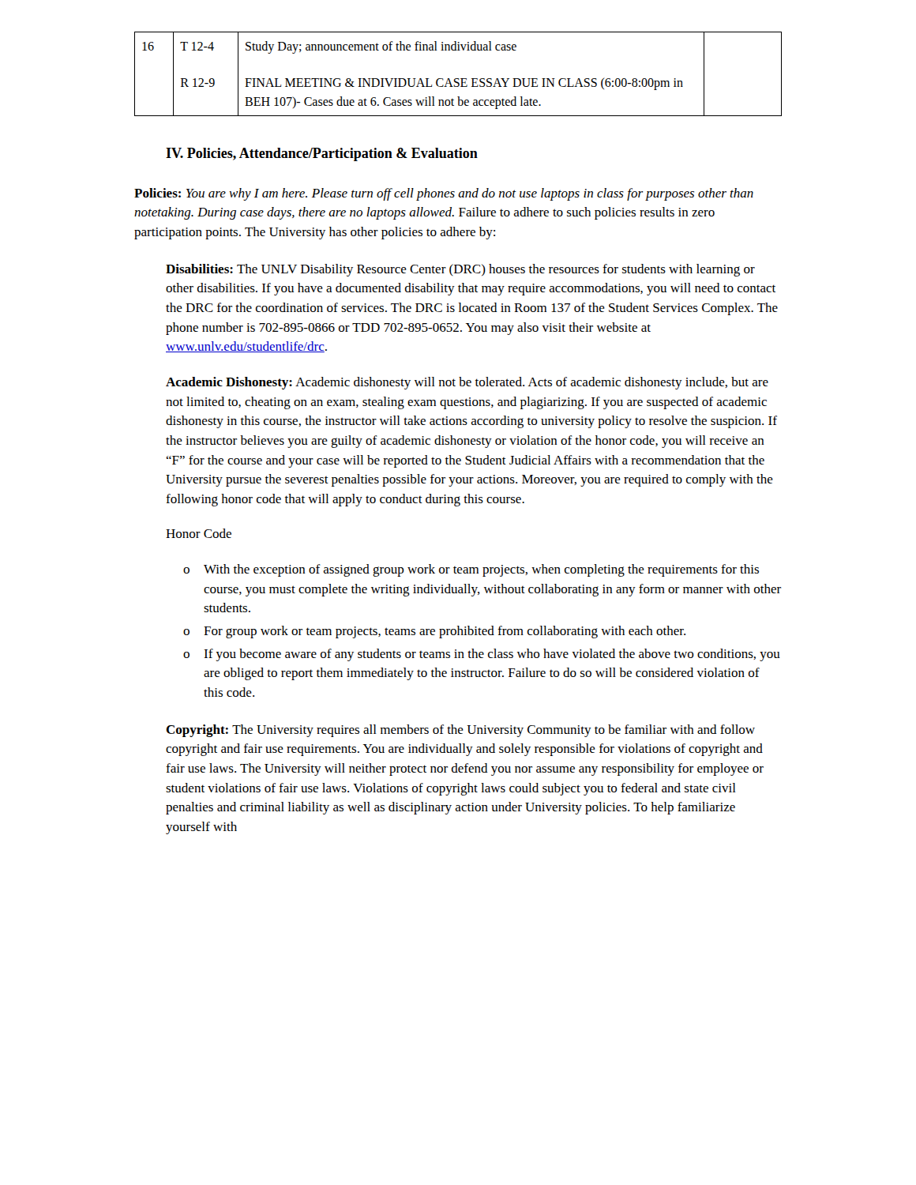| 16 | T 12-4 R 12-9 | Study Day; announcement of the final individual case FINAL MEETING & INDIVIDUAL CASE ESSAY DUE IN CLASS (6:00-8:00pm in BEH 107)- Cases due at 6. Cases will not be accepted late. | |
IV. Policies, Attendance/Participation & Evaluation
Policies: You are why I am here. Please turn off cell phones and do not use laptops in class for purposes other than notetaking. During case days, there are no laptops allowed. Failure to adhere to such policies results in zero participation points. The University has other policies to adhere by:
Disabilities: The UNLV Disability Resource Center (DRC) houses the resources for students with learning or other disabilities. If you have a documented disability that may require accommodations, you will need to contact the DRC for the coordination of services. The DRC is located in Room 137 of the Student Services Complex. The phone number is 702-895-0866 or TDD 702-895-0652. You may also visit their website at www.unlv.edu/studentlife/drc.
Academic Dishonesty: Academic dishonesty will not be tolerated. Acts of academic dishonesty include, but are not limited to, cheating on an exam, stealing exam questions, and plagiarizing. If you are suspected of academic dishonesty in this course, the instructor will take actions according to university policy to resolve the suspicion. If the instructor believes you are guilty of academic dishonesty or violation of the honor code, you will receive an “F” for the course and your case will be reported to the Student Judicial Affairs with a recommendation that the University pursue the severest penalties possible for your actions. Moreover, you are required to comply with the following honor code that will apply to conduct during this course.
Honor Code
With the exception of assigned group work or team projects, when completing the requirements for this course, you must complete the writing individually, without collaborating in any form or manner with other students.
For group work or team projects, teams are prohibited from collaborating with each other.
If you become aware of any students or teams in the class who have violated the above two conditions, you are obliged to report them immediately to the instructor. Failure to do so will be considered violation of this code.
Copyright: The University requires all members of the University Community to be familiar with and follow copyright and fair use requirements. You are individually and solely responsible for violations of copyright and fair use laws. The University will neither protect nor defend you nor assume any responsibility for employee or student violations of fair use laws. Violations of copyright laws could subject you to federal and state civil penalties and criminal liability as well as disciplinary action under University policies. To help familiarize yourself with